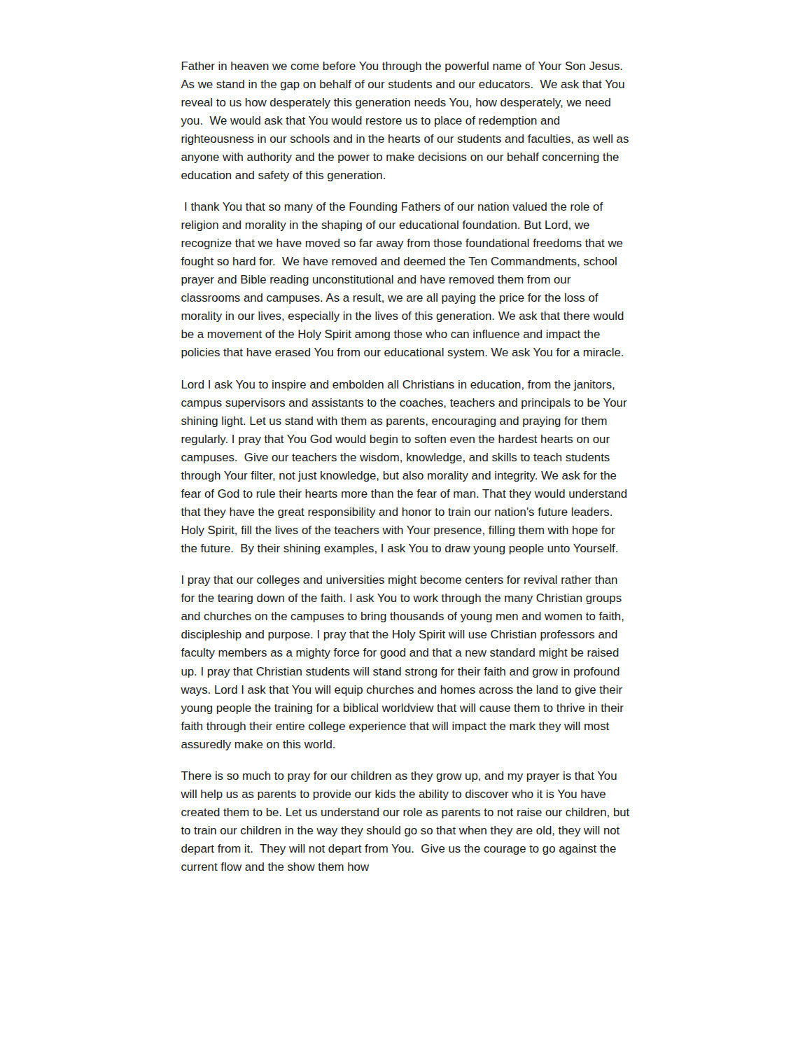Father in heaven we come before You through the powerful name of Your Son Jesus. As we stand in the gap on behalf of our students and our educators. We ask that You reveal to us how desperately this generation needs You, how desperately, we need you. We would ask that You would restore us to place of redemption and righteousness in our schools and in the hearts of our students and faculties, as well as anyone with authority and the power to make decisions on our behalf concerning the education and safety of this generation.
I thank You that so many of the Founding Fathers of our nation valued the role of religion and morality in the shaping of our educational foundation. But Lord, we recognize that we have moved so far away from those foundational freedoms that we fought so hard for. We have removed and deemed the Ten Commandments, school prayer and Bible reading unconstitutional and have removed them from our classrooms and campuses. As a result, we are all paying the price for the loss of morality in our lives, especially in the lives of this generation. We ask that there would be a movement of the Holy Spirit among those who can influence and impact the policies that have erased You from our educational system. We ask You for a miracle.
Lord I ask You to inspire and embolden all Christians in education, from the janitors, campus supervisors and assistants to the coaches, teachers and principals to be Your shining light. Let us stand with them as parents, encouraging and praying for them regularly. I pray that You God would begin to soften even the hardest hearts on our campuses. Give our teachers the wisdom, knowledge, and skills to teach students through Your filter, not just knowledge, but also morality and integrity. We ask for the fear of God to rule their hearts more than the fear of man. That they would understand that they have the great responsibility and honor to train our nation's future leaders. Holy Spirit, fill the lives of the teachers with Your presence, filling them with hope for the future. By their shining examples, I ask You to draw young people unto Yourself.
I pray that our colleges and universities might become centers for revival rather than for the tearing down of the faith. I ask You to work through the many Christian groups and churches on the campuses to bring thousands of young men and women to faith, discipleship and purpose. I pray that the Holy Spirit will use Christian professors and faculty members as a mighty force for good and that a new standard might be raised up. I pray that Christian students will stand strong for their faith and grow in profound ways. Lord I ask that You will equip churches and homes across the land to give their young people the training for a biblical worldview that will cause them to thrive in their faith through their entire college experience that will impact the mark they will most assuredly make on this world.
There is so much to pray for our children as they grow up, and my prayer is that You will help us as parents to provide our kids the ability to discover who it is You have created them to be. Let us understand our role as parents to not raise our children, but to train our children in the way they should go so that when they are old, they will not depart from it. They will not depart from You. Give us the courage to go against the current flow and the show them how